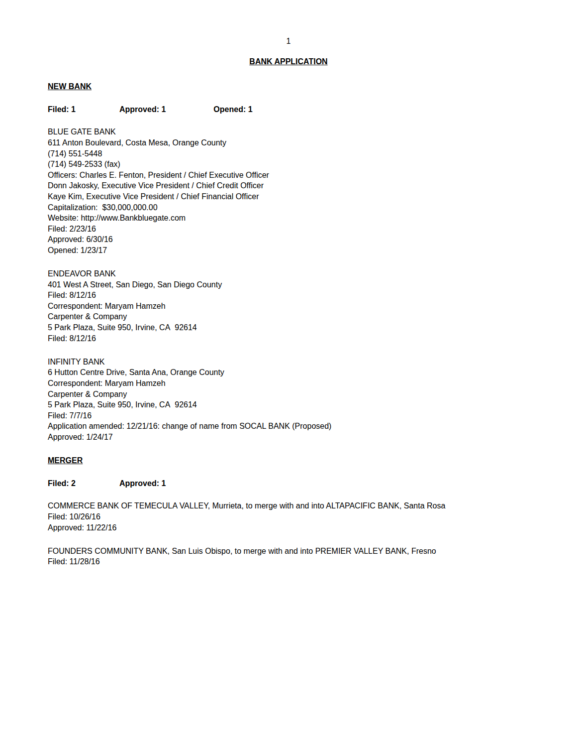1
BANK APPLICATION
NEW BANK
Filed: 1 Approved: 1 Opened: 1
BLUE GATE BANK
611 Anton Boulevard, Costa Mesa, Orange County
(714) 551-5448
(714) 549-2533 (fax)
Officers: Charles E. Fenton, President / Chief Executive Officer
Donn Jakosky, Executive Vice President / Chief Credit Officer
Kaye Kim, Executive Vice President / Chief Financial Officer
Capitalization: $30,000,000.00
Website: http://www.Bankbluegate.com
Filed: 2/23/16
Approved: 6/30/16
Opened: 1/23/17
ENDEAVOR BANK
401 West A Street, San Diego, San Diego County
Filed: 8/12/16
Correspondent: Maryam Hamzeh
Carpenter & Company
5 Park Plaza, Suite 950, Irvine, CA 92614
Filed: 8/12/16
INFINITY BANK
6 Hutton Centre Drive, Santa Ana, Orange County
Correspondent: Maryam Hamzeh
Carpenter & Company
5 Park Plaza, Suite 950, Irvine, CA 92614
Filed: 7/7/16
Application amended: 12/21/16: change of name from SOCAL BANK (Proposed)
Approved: 1/24/17
MERGER
Filed: 2 Approved: 1
COMMERCE BANK OF TEMECULA VALLEY, Murrieta, to merge with and into ALTAPACIFIC BANK, Santa Rosa
Filed: 10/26/16
Approved: 11/22/16
FOUNDERS COMMUNITY BANK, San Luis Obispo, to merge with and into PREMIER VALLEY BANK, Fresno
Filed: 11/28/16